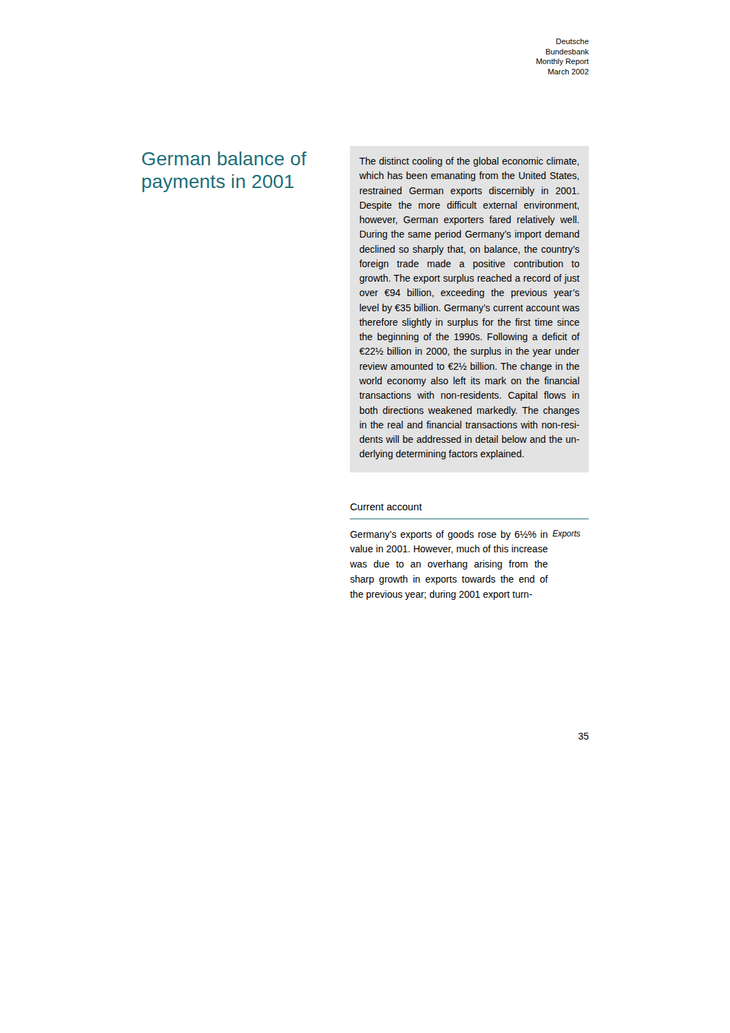Deutsche
Bundesbank
Monthly Report
March 2002
German balance of
payments in 2001
The distinct cooling of the global economic climate, which has been emanating from the United States, restrained German exports discernibly in 2001. Despite the more difficult external environment, however, German exporters fared relatively well. During the same period Germany’s import demand declined so sharply that, on balance, the country’s foreign trade made a positive contribution to growth. The export surplus reached a record of just over €94 billion, exceeding the previous year’s level by €35 billion. Germany’s current account was therefore slightly in surplus for the first time since the beginning of the 1990s. Following a deficit of €22½ billion in 2000, the surplus in the year under review amounted to €2½ billion. The change in the world economy also left its mark on the financial transactions with non-residents. Capital flows in both directions weakened markedly. The changes in the real and financial transactions with non-residents will be addressed in detail below and the underlying determining factors explained.
Current account
Exports Germany’s exports of goods rose by 6½% in value in 2001. However, much of this increase was due to an overhang arising from the sharp growth in exports towards the end of the previous year; during 2001 export turn-
35